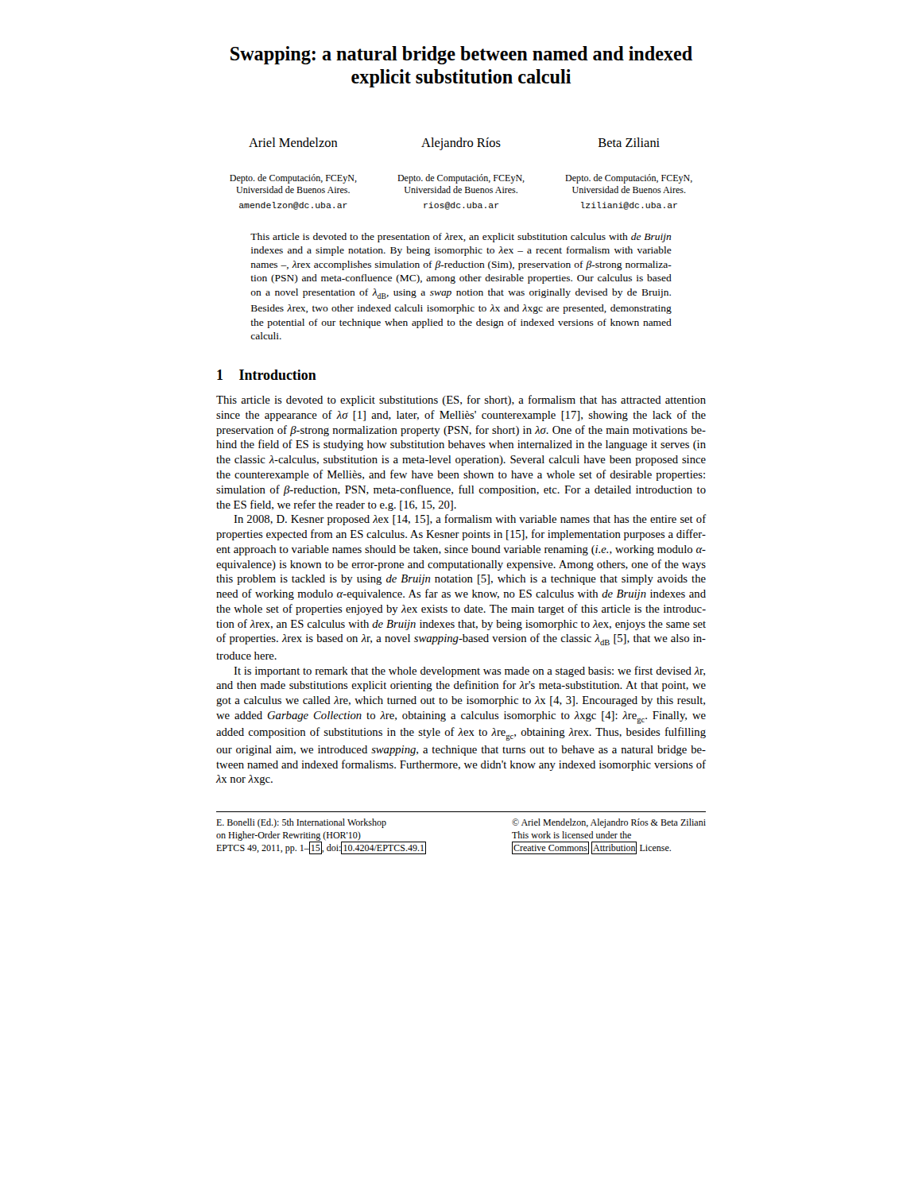Swapping: a natural bridge between named and indexed
explicit substitution calculi
Ariel Mendelzon
Depto. de Computación, FCEyN,
Universidad de Buenos Aires.
amendelzon@dc.uba.ar
Alejandro Ríos
Depto. de Computación, FCEyN,
Universidad de Buenos Aires.
rios@dc.uba.ar
Beta Ziliani
Depto. de Computación, FCEyN,
Universidad de Buenos Aires.
lziliani@dc.uba.ar
This article is devoted to the presentation of λrex, an explicit substitution calculus with de Bruijn indexes and a simple notation. By being isomorphic to λex – a recent formalism with variable names –, λrex accomplishes simulation of β-reduction (Sim), preservation of β-strong normalization (PSN) and meta-confluence (MC), among other desirable properties. Our calculus is based on a novel presentation of λdB, using a swap notion that was originally devised by de Bruijn. Besides λrex, two other indexed calculi isomorphic to λx and λxgc are presented, demonstrating the potential of our technique when applied to the design of indexed versions of known named calculi.
1 Introduction
This article is devoted to explicit substitutions (ES, for short), a formalism that has attracted attention since the appearance of λσ [1] and, later, of Melliès' counterexample [17], showing the lack of the preservation of β-strong normalization property (PSN, for short) in λσ. One of the main motivations behind the field of ES is studying how substitution behaves when internalized in the language it serves (in the classic λ-calculus, substitution is a meta-level operation). Several calculi have been proposed since the counterexample of Melliès, and few have been shown to have a whole set of desirable properties: simulation of β-reduction, PSN, meta-confluence, full composition, etc. For a detailed introduction to the ES field, we refer the reader to e.g. [16, 15, 20].
In 2008, D. Kesner proposed λex [14, 15], a formalism with variable names that has the entire set of properties expected from an ES calculus. As Kesner points in [15], for implementation purposes a different approach to variable names should be taken, since bound variable renaming (i.e., working modulo α-equivalence) is known to be error-prone and computationally expensive. Among others, one of the ways this problem is tackled is by using de Bruijn notation [5], which is a technique that simply avoids the need of working modulo α-equivalence. As far as we know, no ES calculus with de Bruijn indexes and the whole set of properties enjoyed by λex exists to date. The main target of this article is the introduction of λrex, an ES calculus with de Bruijn indexes that, by being isomorphic to λex, enjoys the same set of properties. λrex is based on λr, a novel swapping-based version of the classic λdB [5], that we also introduce here.
It is important to remark that the whole development was made on a staged basis: we first devised λr, and then made substitutions explicit orienting the definition for λr's meta-substitution. At that point, we got a calculus we called λre, which turned out to be isomorphic to λx [4, 3]. Encouraged by this result, we added Garbage Collection to λre, obtaining a calculus isomorphic to λxgc [4]: λregc. Finally, we added composition of substitutions in the style of λex to λregc, obtaining λrex. Thus, besides fulfilling our original aim, we introduced swapping, a technique that turns out to behave as a natural bridge between named and indexed formalisms. Furthermore, we didn't know any indexed isomorphic versions of λx nor λxgc.
E. Bonelli (Ed.): 5th International Workshop
on Higher-Order Rewriting (HOR'10)
EPTCS 49, 2011, pp. 1–15, doi:10.4204/EPTCS.49.1
© Ariel Mendelzon, Alejandro Ríos & Beta Ziliani
This work is licensed under the
Creative Commons Attribution License.